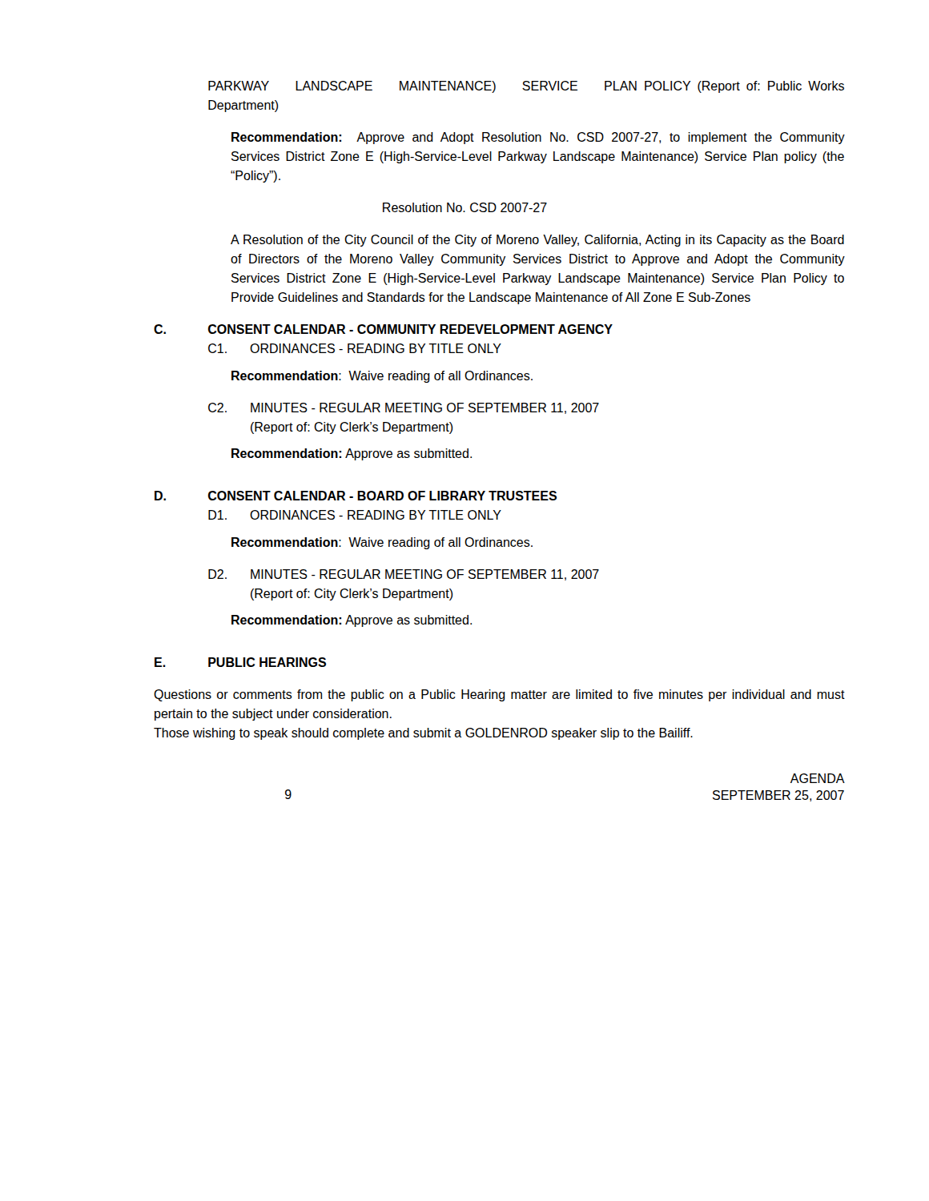PARKWAY LANDSCAPE MAINTENANCE) SERVICE PLAN POLICY (Report of: Public Works Department)
Recommendation: Approve and Adopt Resolution No. CSD 2007-27, to implement the Community Services District Zone E (High-Service-Level Parkway Landscape Maintenance) Service Plan policy (the “Policy”).
Resolution No. CSD 2007-27
A Resolution of the City Council of the City of Moreno Valley, California, Acting in its Capacity as the Board of Directors of the Moreno Valley Community Services District to Approve and Adopt the Community Services District Zone E (High-Service-Level Parkway Landscape Maintenance) Service Plan Policy to Provide Guidelines and Standards for the Landscape Maintenance of All Zone E Sub-Zones
C. CONSENT CALENDAR - COMMUNITY REDEVELOPMENT AGENCY
C1. ORDINANCES - READING BY TITLE ONLY
Recommendation: Waive reading of all Ordinances.
C2. MINUTES - REGULAR MEETING OF SEPTEMBER 11, 2007
(Report of: City Clerk’s Department)
Recommendation: Approve as submitted.
D. CONSENT CALENDAR - BOARD OF LIBRARY TRUSTEES
D1. ORDINANCES - READING BY TITLE ONLY
Recommendation: Waive reading of all Ordinances.
D2. MINUTES - REGULAR MEETING OF SEPTEMBER 11, 2007
(Report of: City Clerk’s Department)
Recommendation: Approve as submitted.
E. PUBLIC HEARINGS
Questions or comments from the public on a Public Hearing matter are limited to five minutes per individual and must pertain to the subject under consideration.
Those wishing to speak should complete and submit a GOLDENROD speaker slip to the Bailiff.
9 AGENDA
SEPTEMBER 25, 2007